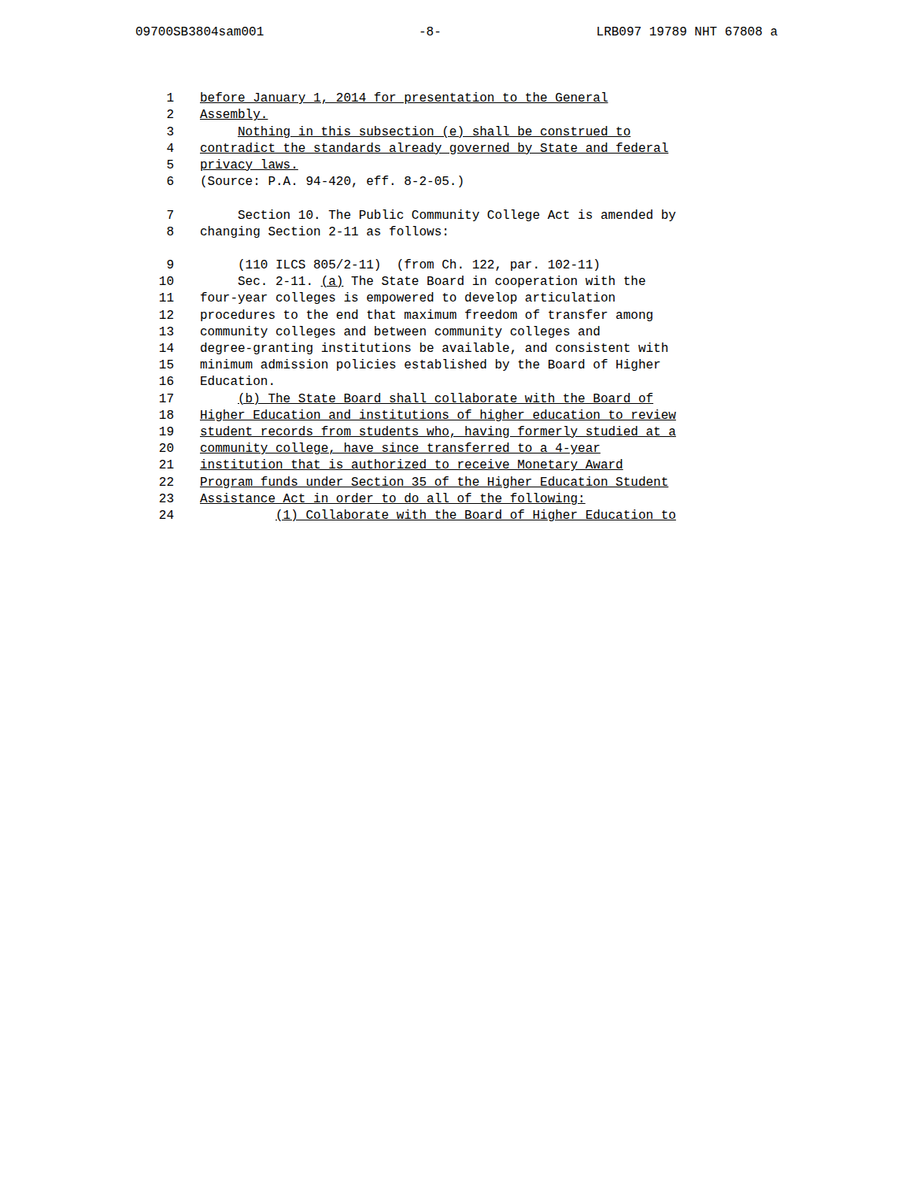09700SB3804sam001 -8- LRB097 19789 NHT 67808 a
| 1 | before January 1, 2014 for presentation to the General |
| 2 | Assembly. |
| 3 | Nothing in this subsection (e) shall be construed to |
| 4 | contradict the standards already governed by State and federal |
| 5 | privacy laws. |
| 6 | (Source: P.A. 94-420, eff. 8-2-05.) |
| 7 | Section 10. The Public Community College Act is amended by |
| 8 | changing Section 2-11 as follows: |
| 9 | (110 ILCS 805/2-11) (from Ch. 122, par. 102-11) |
| 10 | Sec. 2-11. (a) The State Board in cooperation with the |
| 11 | four-year colleges is empowered to develop articulation |
| 12 | procedures to the end that maximum freedom of transfer among |
| 13 | community colleges and between community colleges and |
| 14 | degree-granting institutions be available, and consistent with |
| 15 | minimum admission policies established by the Board of Higher |
| 16 | Education. |
| 17 | (b) The State Board shall collaborate with the Board of |
| 18 | Higher Education and institutions of higher education to review |
| 19 | student records from students who, having formerly studied at a |
| 20 | community college, have since transferred to a 4-year |
| 21 | institution that is authorized to receive Monetary Award |
| 22 | Program funds under Section 35 of the Higher Education Student |
| 23 | Assistance Act in order to do all of the following: |
| 24 | (1) Collaborate with the Board of Higher Education to |